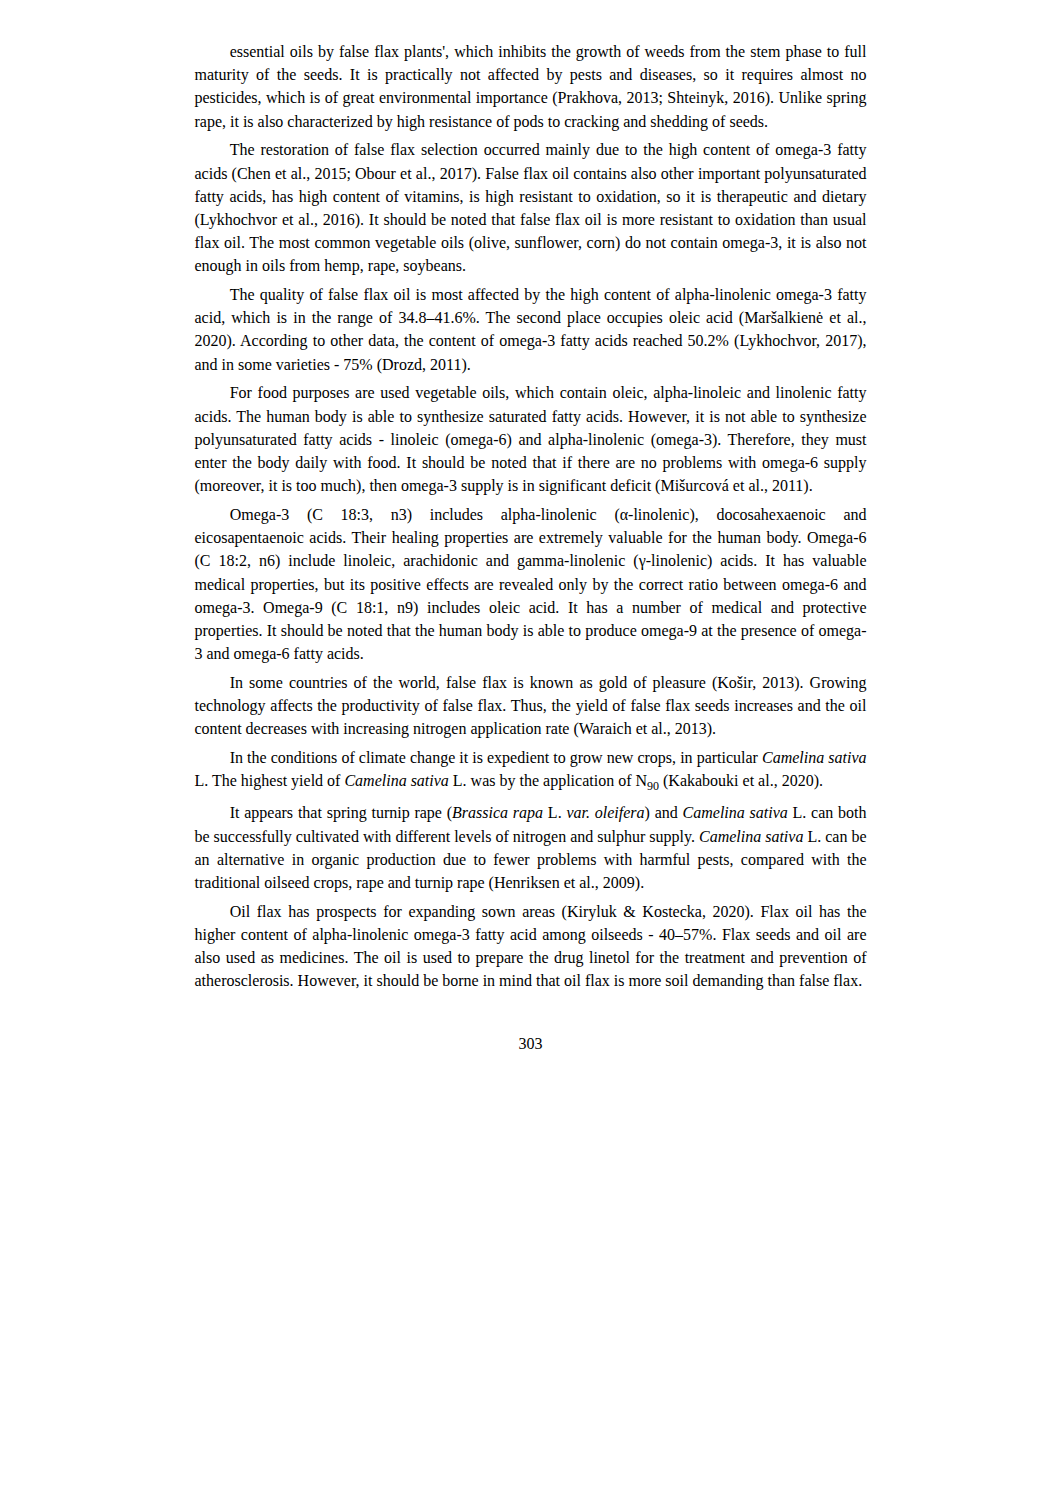essential oils by false flax plants', which inhibits the growth of weeds from the stem phase to full maturity of the seeds. It is practically not affected by pests and diseases, so it requires almost no pesticides, which is of great environmental importance (Prakhova, 2013; Shteinyk, 2016). Unlike spring rape, it is also characterized by high resistance of pods to cracking and shedding of seeds.
The restoration of false flax selection occurred mainly due to the high content of omega-3 fatty acids (Chen et al., 2015; Obour et al., 2017). False flax oil contains also other important polyunsaturated fatty acids, has high content of vitamins, is high resistant to oxidation, so it is therapeutic and dietary (Lykhochvor et al., 2016). It should be noted that false flax oil is more resistant to oxidation than usual flax oil. The most common vegetable oils (olive, sunflower, corn) do not contain omega-3, it is also not enough in oils from hemp, rape, soybeans.
The quality of false flax oil is most affected by the high content of alpha-linolenic omega-3 fatty acid, which is in the range of 34.8–41.6%. The second place occupies oleic acid (Maršalkienė et al., 2020). According to other data, the content of omega-3 fatty acids reached 50.2% (Lykhochvor, 2017), and in some varieties - 75% (Drozd, 2011).
For food purposes are used vegetable oils, which contain oleic, alpha-linoleic and linolenic fatty acids. The human body is able to synthesize saturated fatty acids. However, it is not able to synthesize polyunsaturated fatty acids - linoleic (omega-6) and alpha-linolenic (omega-3). Therefore, they must enter the body daily with food. It should be noted that if there are no problems with omega-6 supply (moreover, it is too much), then omega-3 supply is in significant deficit (Mišurcová et al., 2011).
Omega-3 (C 18:3, n3) includes alpha-linolenic (α-linolenic), docosahexaenoic and eicosapentaenoic acids. Their healing properties are extremely valuable for the human body. Omega-6 (C 18:2, n6) include linoleic, arachidonic and gamma-linolenic (γ-linolenic) acids. It has valuable medical properties, but its positive effects are revealed only by the correct ratio between omega-6 and omega-3. Omega-9 (C 18:1, n9) includes oleic acid. It has a number of medical and protective properties. It should be noted that the human body is able to produce omega-9 at the presence of omega-3 and omega-6 fatty acids.
In some countries of the world, false flax is known as gold of pleasure (Košir, 2013). Growing technology affects the productivity of false flax. Thus, the yield of false flax seeds increases and the oil content decreases with increasing nitrogen application rate (Waraich et al., 2013).
In the conditions of climate change it is expedient to grow new crops, in particular Camelina sativa L. The highest yield of Camelina sativa L. was by the application of N90 (Kakabouki et al., 2020).
It appears that spring turnip rape (Brassica rapa L. var. oleifera) and Camelina sativa L. can both be successfully cultivated with different levels of nitrogen and sulphur supply. Camelina sativa L. can be an alternative in organic production due to fewer problems with harmful pests, compared with the traditional oilseed crops, rape and turnip rape (Henriksen et al., 2009).
Oil flax has prospects for expanding sown areas (Kiryluk & Kostecka, 2020). Flax oil has the higher content of alpha-linolenic omega-3 fatty acid among oilseeds - 40–57%. Flax seeds and oil are also used as medicines. The oil is used to prepare the drug linetol for the treatment and prevention of atherosclerosis. However, it should be borne in mind that oil flax is more soil demanding than false flax.
303